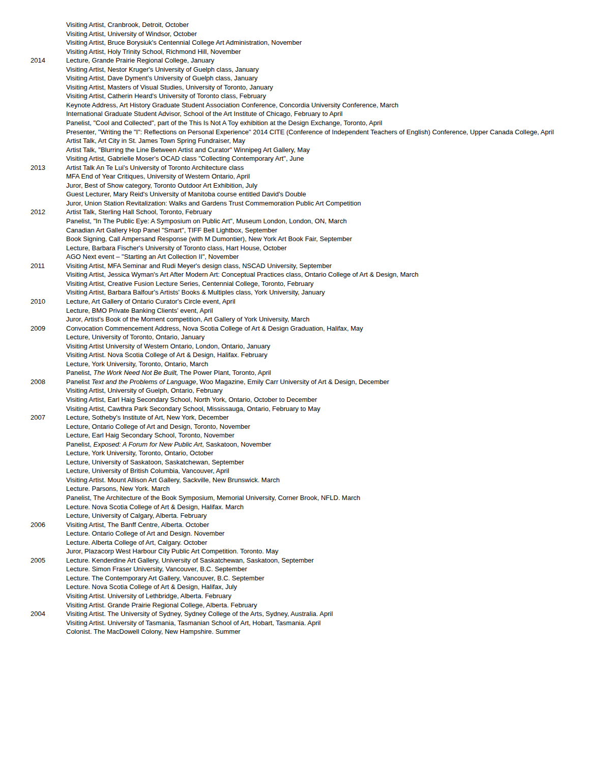| | Visiting Artist, Cranbrook, Detroit, October Visiting Artist, University of Windsor, October Visiting Artist, Bruce Borysiuk's Centennial College Art Administration, November Visiting Artist, Holy Trinity School, Richmond Hill, November |
| 2014 | Lecture, Grande Prairie Regional College, January Visiting Artist, Nestor Kruger's University of Guelph class, January Visiting Artist, Dave Dyment's University of Guelph class, January Visiting Artist, Masters of Visual Studies, University of Toronto, January Visiting Artist, Catherin Heard's University of Toronto class, February Keynote Address, Art History Graduate Student Association Conference, Concordia University Conference, March International Graduate Student Advisor, School of the Art Institute of Chicago, February to April Panelist, "Cool and Collected", part of the This Is Not A Toy exhibition at the Design Exchange, Toronto, April Presenter, "Writing the "I": Reflections on Personal Experience" 2014 CITE (Conference of Independent Teachers of English) Conference, Upper Canada College, April Artist Talk, Art City in St. James Town Spring Fundraiser, May Artist Talk, "Blurring the Line Between Artist and Curator" Winnipeg Art Gallery, May Visiting Artist, Gabrielle Moser's OCAD class "Collecting Contemporary Art", June |
| 2013 | Artist Talk An Te Lui's University of Toronto Architecture class MFA End of Year Critiques, University of Western Ontario, April Juror, Best of Show category, Toronto Outdoor Art Exhibition, July Guest Lecturer, Mary Reid's University of Manitoba course entitled David's Double Juror, Union Station Revitalization: Walks and Gardens Trust Commemoration Public Art Competition |
| 2012 | Artist Talk, Sterling Hall School, Toronto, February Panelist, "In The Public Eye: A Symposium on Public Art", Museum London, London, ON, March Canadian Art Gallery Hop Panel "Smart", TIFF Bell Lightbox, September Book Signing, Call Ampersand Response (with M Dumontier), New York Art Book Fair, September Lecture, Barbara Fischer's University of Toronto class, Hart House, October AGO Next event – "Starting an Art Collection II", November |
| 2011 | Visiting Artist, MFA Seminar and Rudi Meyer's design class, NSCAD University, September Visiting Artist, Jessica Wyman's Art After Modern Art: Conceptual Practices class, Ontario College of Art & Design, March Visiting Artist, Creative Fusion Lecture Series, Centennial College, Toronto, February Visiting Artist, Barbara Balfour's Artists' Books & Multiples class, York University, January |
| 2010 | Lecture, Art Gallery of Ontario Curator's Circle event, April Lecture, BMO Private Banking Clients' event, April Juror, Artist's Book of the Moment competition, Art Gallery of York University, March |
| 2009 | Convocation Commencement Address, Nova Scotia College of Art & Design Graduation, Halifax, May Lecture, University of Toronto, Ontario, January Visiting Artist University of Western Ontario, London, Ontario, January Visiting Artist. Nova Scotia College of Art & Design, Halifax. February Lecture, York University, Toronto, Ontario, March Panelist, The Work Need Not Be Built, The Power Plant, Toronto, April |
| 2008 | Panelist Text and the Problems of Language , Woo Magazine, Emily Carr University of Art & Design, December Visiting Artist, University of Guelph, Ontario, February Visiting Artist, Earl Haig Secondary School, North York, Ontario, October to December Visiting Artist, Cawthra Park Secondary School, Mississauga, Ontario, February to May |
| 2007 | Lecture, Sotheby's Institute of Art, New York, December Lecture, Ontario College of Art and Design, Toronto, November Lecture, Earl Haig Secondary School, Toronto, November Panelist, Exposed: A Forum for New Public Art , Saskatoon, November Lecture, York University, Toronto, Ontario, October Lecture, University of Saskatoon, Saskatchewan, September Lecture, University of British Columbia, Vancouver, April Visiting Artist. Mount Allison Art Gallery, Sackville, New Brunswick. March Lecture. Parsons, New York. March Panelist, The Architecture of the Book Symposium, Memorial University, Corner Brook, NFLD. March Lecture. Nova Scotia College of Art & Design, Halifax. March Lecture, University of Calgary, Alberta. February |
| 2006 | Visiting Artist, The Banff Centre, Alberta. October Lecture. Ontario College of Art and Design. November Lecture. Alberta College of Art, Calgary. October Juror, Plazacorp West Harbour City Public Art Competition. Toronto. May |
| 2005 | Lecture. Kenderdine Art Gallery, University of Saskatchewan, Saskatoon, September Lecture. Simon Fraser University, Vancouver, B.C. September Lecture. The Contemporary Art Gallery, Vancouver, B.C. September Lecture. Nova Scotia College of Art & Design, Halifax, July Visiting Artist. University of Lethbridge, Alberta. February Visiting Artist. Grande Prairie Regional College, Alberta. February |
| 2004 | Visiting Artist. The University of Sydney, Sydney College of the Arts, Sydney, Australia. April Visiting Artist. University of Tasmania, Tasmanian School of Art, Hobart, Tasmania. April Colonist. The MacDowell Colony, New Hampshire. Summer |